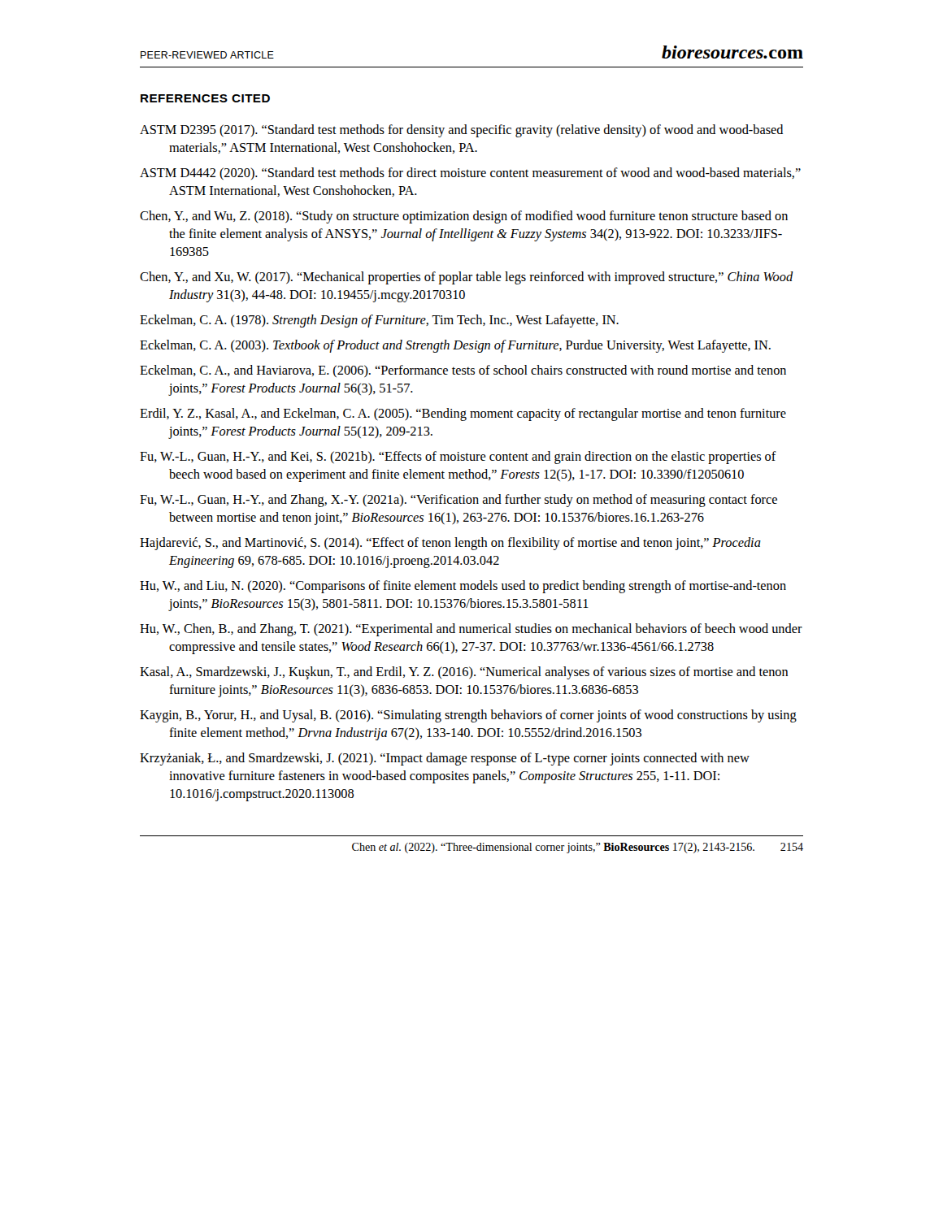PEER-REVIEWED ARTICLE
bioresources.com
REFERENCES CITED
ASTM D2395 (2017). “Standard test methods for density and specific gravity (relative density) of wood and wood-based materials,” ASTM International, West Conshohocken, PA.
ASTM D4442 (2020). “Standard test methods for direct moisture content measurement of wood and wood-based materials,” ASTM International, West Conshohocken, PA.
Chen, Y., and Wu, Z. (2018). “Study on structure optimization design of modified wood furniture tenon structure based on the finite element analysis of ANSYS,” Journal of Intelligent & Fuzzy Systems 34(2), 913-922. DOI: 10.3233/JIFS-169385
Chen, Y., and Xu, W. (2017). “Mechanical properties of poplar table legs reinforced with improved structure,” China Wood Industry 31(3), 44-48. DOI: 10.19455/j.mcgy.20170310
Eckelman, C. A. (1978). Strength Design of Furniture, Tim Tech, Inc., West Lafayette, IN.
Eckelman, C. A. (2003). Textbook of Product and Strength Design of Furniture, Purdue University, West Lafayette, IN.
Eckelman, C. A., and Haviarova, E. (2006). “Performance tests of school chairs constructed with round mortise and tenon joints,” Forest Products Journal 56(3), 51-57.
Erdil, Y. Z., Kasal, A., and Eckelman, C. A. (2005). “Bending moment capacity of rectangular mortise and tenon furniture joints,” Forest Products Journal 55(12), 209-213.
Fu, W.-L., Guan, H.-Y., and Kei, S. (2021b). “Effects of moisture content and grain direction on the elastic properties of beech wood based on experiment and finite element method,” Forests 12(5), 1-17. DOI: 10.3390/f12050610
Fu, W.-L., Guan, H.-Y., and Zhang, X.-Y. (2021a). “Verification and further study on method of measuring contact force between mortise and tenon joint,” BioResources 16(1), 263-276. DOI: 10.15376/biores.16.1.263-276
Hajdarević, S., and Martinović, S. (2014). “Effect of tenon length on flexibility of mortise and tenon joint,” Procedia Engineering 69, 678-685. DOI: 10.1016/j.proeng.2014.03.042
Hu, W., and Liu, N. (2020). “Comparisons of finite element models used to predict bending strength of mortise-and-tenon joints,” BioResources 15(3), 5801-5811. DOI: 10.15376/biores.15.3.5801-5811
Hu, W., Chen, B., and Zhang, T. (2021). “Experimental and numerical studies on mechanical behaviors of beech wood under compressive and tensile states,” Wood Research 66(1), 27-37. DOI: 10.37763/wr.1336-4561/66.1.2738
Kasal, A., Smardzewski, J., Kuşkun, T., and Erdil, Y. Z. (2016). “Numerical analyses of various sizes of mortise and tenon furniture joints,” BioResources 11(3), 6836-6853. DOI: 10.15376/biores.11.3.6836-6853
Kaygin, B., Yorur, H., and Uysal, B. (2016). “Simulating strength behaviors of corner joints of wood constructions by using finite element method,” Drvna Industrija 67(2), 133-140. DOI: 10.5552/drind.2016.1503
Krzyżaniak, Ł., and Smardzewski, J. (2021). “Impact damage response of L-type corner joints connected with new innovative furniture fasteners in wood-based composites panels,” Composite Structures 255, 1-11. DOI: 10.1016/j.compstruct.2020.113008
Chen et al. (2022). “Three-dimensional corner joints,” BioResources 17(2), 2143-2156.
2154